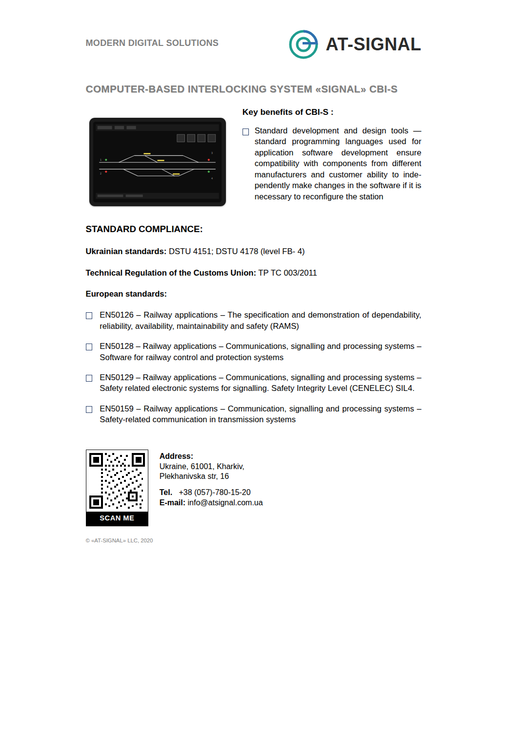MODERN DIGITAL SOLUTIONS
AT-SIGNAL
COMPUTER-BASED INTERLOCKING SYSTEM «SIGNAL» CBI-S
1 2 3 4
Key benefits of CBI-S :
Standard development and design tools — standard programming languages used for application software development ensure compatibility with components from different manufacturers and customer ability to independently make changes in the software if it is necessary to reconfigure the station
STANDARD COMPLIANCE:
Ukrainian standards: DSTU 4151; DSTU 4178 (level FB- 4)
Technical Regulation of the Customs Union: TP TC 003/2011
European standards:
EN50126 – Railway applications – The specification and demonstration of dependability, reliability, availability, maintainability and safety (RAMS)
EN50128 – Railway applications – Communications, signalling and processing systems – Software for railway control and protection systems
EN50129 – Railway applications – Communications, signalling and processing systems – Safety related electronic systems for signalling. Safety Integrity Level (CENELEC) SIL4.
EN50159 – Railway applications – Communication, signalling and processing systems – Safety-related communication in transmission systems
SCAN ME
Address:
Ukraine, 61001, Kharkiv,
Plekhanivska str, 16
Tel. +38 (057)-780-15-20
E-mail: info@atsignal.com.ua
© «AT-SIGNAL» LLC, 2020